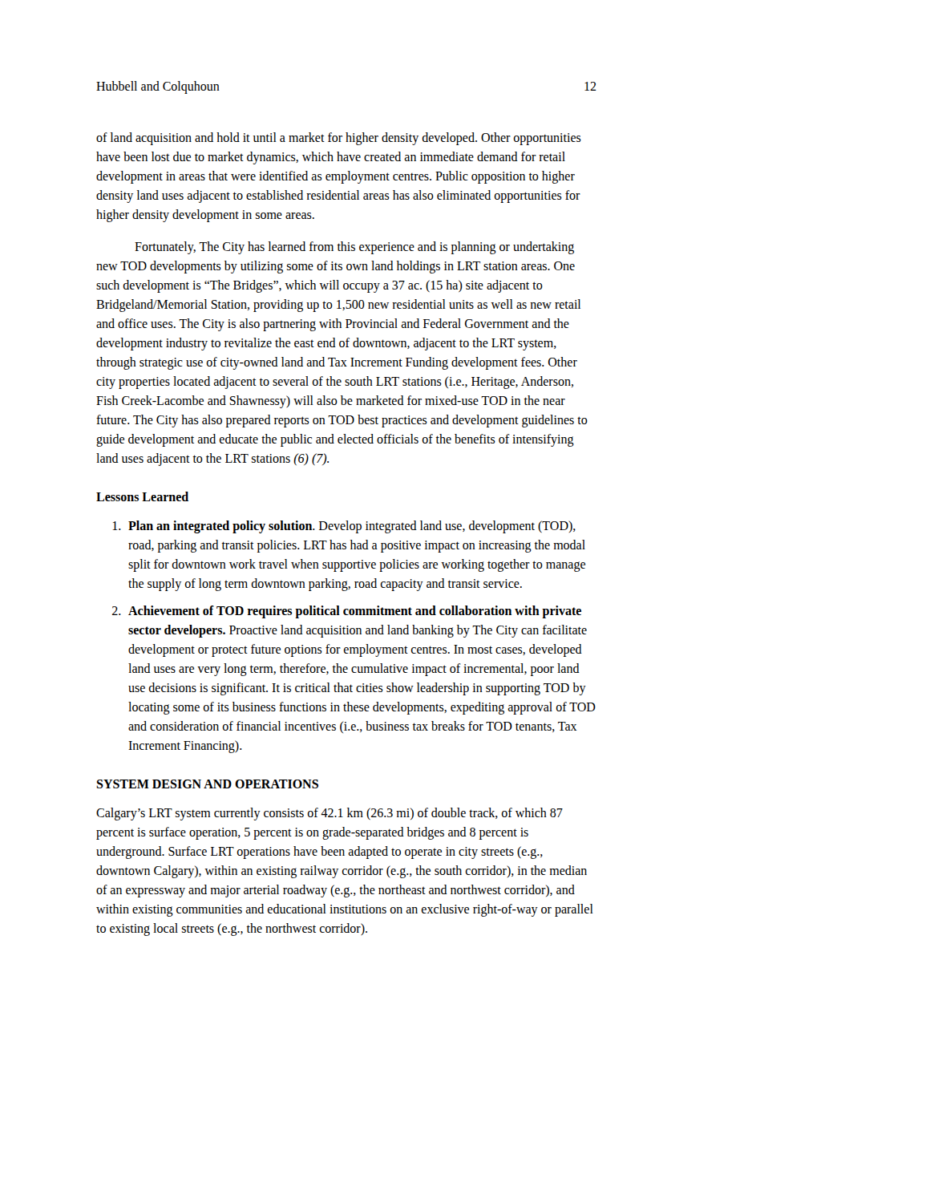Hubbell and Colquhoun 12
of land acquisition and hold it until a market for higher density developed. Other opportunities have been lost due to market dynamics, which have created an immediate demand for retail development in areas that were identified as employment centres. Public opposition to higher density land uses adjacent to established residential areas has also eliminated opportunities for higher density development in some areas.
Fortunately, The City has learned from this experience and is planning or undertaking new TOD developments by utilizing some of its own land holdings in LRT station areas. One such development is “The Bridges”, which will occupy a 37 ac. (15 ha) site adjacent to Bridgeland/Memorial Station, providing up to 1,500 new residential units as well as new retail and office uses. The City is also partnering with Provincial and Federal Government and the development industry to revitalize the east end of downtown, adjacent to the LRT system, through strategic use of city-owned land and Tax Increment Funding development fees. Other city properties located adjacent to several of the south LRT stations (i.e., Heritage, Anderson, Fish Creek-Lacombe and Shawnessy) will also be marketed for mixed-use TOD in the near future. The City has also prepared reports on TOD best practices and development guidelines to guide development and educate the public and elected officials of the benefits of intensifying land uses adjacent to the LRT stations (6) (7).
Lessons Learned
Plan an integrated policy solution. Develop integrated land use, development (TOD), road, parking and transit policies. LRT has had a positive impact on increasing the modal split for downtown work travel when supportive policies are working together to manage the supply of long term downtown parking, road capacity and transit service.
Achievement of TOD requires political commitment and collaboration with private sector developers. Proactive land acquisition and land banking by The City can facilitate development or protect future options for employment centres. In most cases, developed land uses are very long term, therefore, the cumulative impact of incremental, poor land use decisions is significant. It is critical that cities show leadership in supporting TOD by locating some of its business functions in these developments, expediting approval of TOD and consideration of financial incentives (i.e., business tax breaks for TOD tenants, Tax Increment Financing).
SYSTEM DESIGN AND OPERATIONS
Calgary’s LRT system currently consists of 42.1 km (26.3 mi) of double track, of which 87 percent is surface operation, 5 percent is on grade-separated bridges and 8 percent is underground. Surface LRT operations have been adapted to operate in city streets (e.g., downtown Calgary), within an existing railway corridor (e.g., the south corridor), in the median of an expressway and major arterial roadway (e.g., the northeast and northwest corridor), and within existing communities and educational institutions on an exclusive right-of-way or parallel to existing local streets (e.g., the northwest corridor).